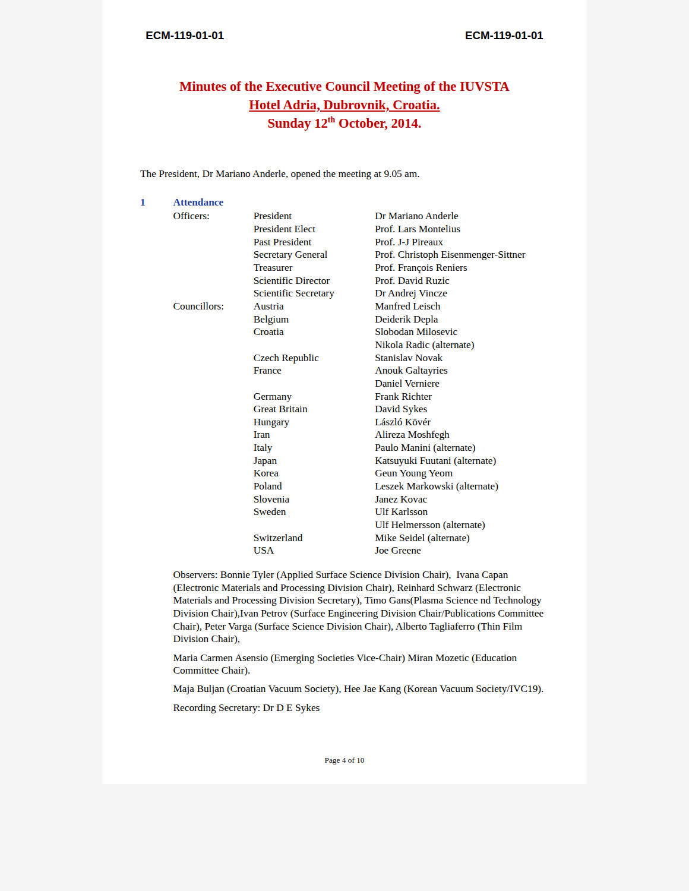ECM-119-01-01 ECM-119-01-01
Minutes of the Executive Council Meeting of the IUVSTA
Hotel Adria, Dubrovnik, Croatia.
Sunday 12th October, 2014.
The President, Dr Mariano Anderle, opened the meeting at 9.05 am.
1
Attendance
| Officers: | President | Dr Mariano Anderle |
| | President Elect | Prof. Lars Montelius |
| | Past President | Prof. J-J Pireaux |
| | Secretary General | Prof. Christoph Eisenmenger-Sittner |
| | Treasurer | Prof. François Reniers |
| | Scientific Director | Prof. David Ruzic |
| | Scientific Secretary | Dr Andrej Vincze |
| Councillors: | Austria | Manfred Leisch |
| | Belgium | Deiderik Depla |
| | Croatia | Slobodan Milosevic |
| | | Nikola Radic (alternate) |
| | Czech Republic | Stanislav Novak |
| | France | Anouk Galtayries |
| | | Daniel Verniere |
| | Germany | Frank Richter |
| | Great Britain | David Sykes |
| | Hungary | László Kövér |
| | Iran | Alireza Moshfegh |
| | Italy | Paulo Manini (alternate) |
| | Japan | Katsuyuki Fuutani (alternate) |
| | Korea | Geun Young Yeom |
| | Poland | Leszek Markowski (alternate) |
| | Slovenia | Janez Kovac |
| | Sweden | Ulf Karlsson |
| | | Ulf Helmersson (alternate) |
| | Switzerland | Mike Seidel (alternate) |
| | USA | Joe Greene |
Observers: Bonnie Tyler (Applied Surface Science Division Chair), Ivana Capan (Electronic Materials and Processing Division Chair), Reinhard Schwarz (Electronic Materials and Processing Division Secretary), Timo Gans(Plasma Science nd Technology Division Chair),Ivan Petrov (Surface Engineering Division Chair/Publications Committee Chair), Peter Varga (Surface Science Division Chair), Alberto Tagliaferro (Thin Film Division Chair),
Maria Carmen Asensio (Emerging Societies Vice-Chair) Miran Mozetic (Education Committee Chair).
Maja Buljan (Croatian Vacuum Society), Hee Jae Kang (Korean Vacuum Society/IVC19).
Recording Secretary: Dr D E Sykes
Page 4 of 10